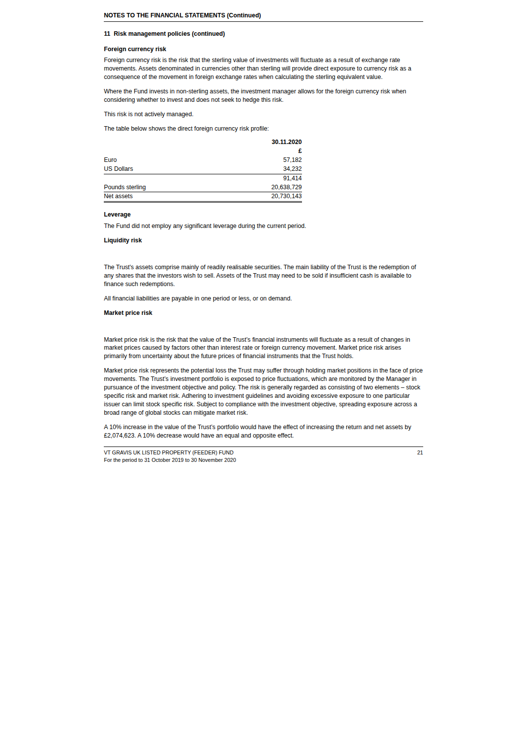NOTES TO THE FINANCIAL STATEMENTS (Continued)
11 Risk management policies (continued)
Foreign currency risk
Foreign currency risk is the risk that the sterling value of investments will fluctuate as a result of exchange rate movements. Assets denominated in currencies other than sterling will provide direct exposure to currency risk as a consequence of the movement in foreign exchange rates when calculating the sterling equivalent value.
Where the Fund invests in non-sterling assets, the investment manager allows for the foreign currency risk when considering whether to invest and does not seek to hedge this risk.
This risk is not actively managed.
The table below shows the direct foreign currency risk profile:
| | 30.11.2020 |
| | £ |
| Euro | 57,182 |
| US Dollars | 34,232 |
| | 91,414 |
| Pounds sterling | 20,638,729 |
| Net assets | 20,730,143 |
Leverage
The Fund did not employ any significant leverage during the current period.
Liquidity risk
The Trust's assets comprise mainly of readily realisable securities. The main liability of the Trust is the redemption of any shares that the investors wish to sell. Assets of the Trust may need to be sold if insufficient cash is available to finance such redemptions.
All financial liabilities are payable in one period or less, or on demand.
Market price risk
Market price risk is the risk that the value of the Trust’s financial instruments will fluctuate as a result of changes in market prices caused by factors other than interest rate or foreign currency movement. Market price risk arises primarily from uncertainty about the future prices of financial instruments that the Trust holds.
Market price risk represents the potential loss the Trust may suffer through holding market positions in the face of price movements. The Trust’s investment portfolio is exposed to price fluctuations, which are monitored by the Manager in pursuance of the investment objective and policy. The risk is generally regarded as consisting of two elements – stock specific risk and market risk. Adhering to investment guidelines and avoiding excessive exposure to one particular issuer can limit stock specific risk. Subject to compliance with the investment objective, spreading exposure across a broad range of global stocks can mitigate market risk.
A 10% increase in the value of the Trust’s portfolio would have the effect of increasing the return and net assets by £2,074,623. A 10% decrease would have an equal and opposite effect.
VT GRAVIS UK LISTED PROPERTY (FEEDER) FUND
For the period to 31 October 2019 to 30 November 2020
21